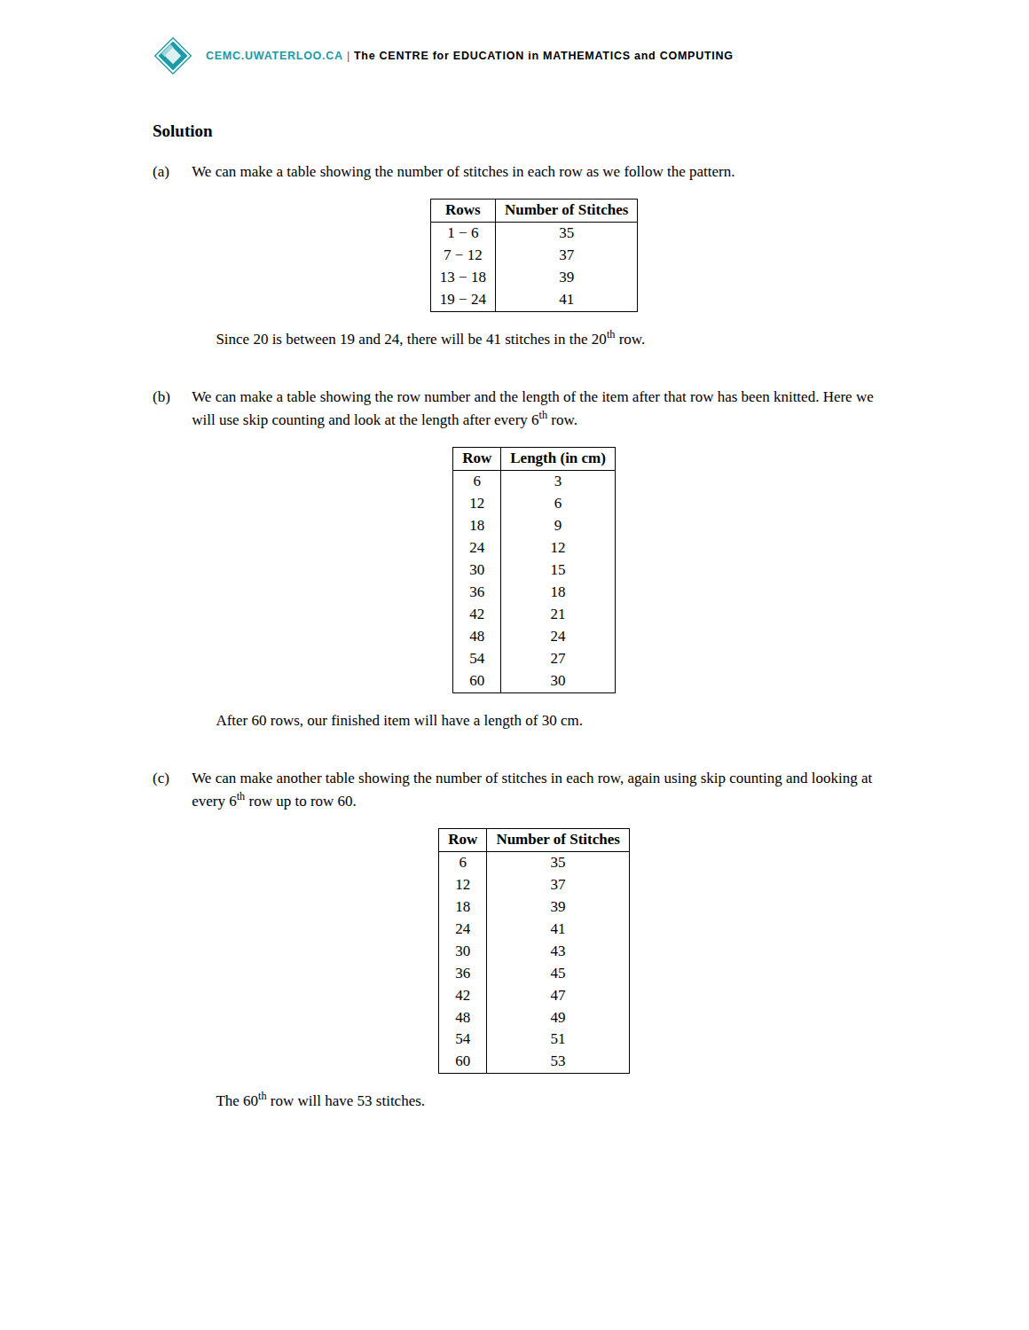CEMC.UWATERLOO.CA|The CENTRE for EDUCATION in MATHEMATICS and COMPUTING
Solution
(a)
We can make a table showing the number of stitches in each row as we follow the pattern.
| Rows | Number of Stitches |
| --- | --- |
| 1 − 6 | 35 |
| 7 − 12 | 37 |
| 13 − 18 | 39 |
| 19 − 24 | 41 |
Since 20 is between 19 and 24, there will be 41 stitches in the 20th row.
(b)
We can make a table showing the row number and the length of the item after that row has been knitted. Here we will use skip counting and look at the length after every 6th row.
| Row | Length (in cm) |
| --- | --- |
| 6 | 3 |
| 12 | 6 |
| 18 | 9 |
| 24 | 12 |
| 30 | 15 |
| 36 | 18 |
| 42 | 21 |
| 48 | 24 |
| 54 | 27 |
| 60 | 30 |
After 60 rows, our finished item will have a length of 30 cm.
(c)
We can make another table showing the number of stitches in each row, again using skip counting and looking at every 6th row up to row 60.
| Row | Number of Stitches |
| --- | --- |
| 6 | 35 |
| 12 | 37 |
| 18 | 39 |
| 24 | 41 |
| 30 | 43 |
| 36 | 45 |
| 42 | 47 |
| 48 | 49 |
| 54 | 51 |
| 60 | 53 |
The 60th row will have 53 stitches.